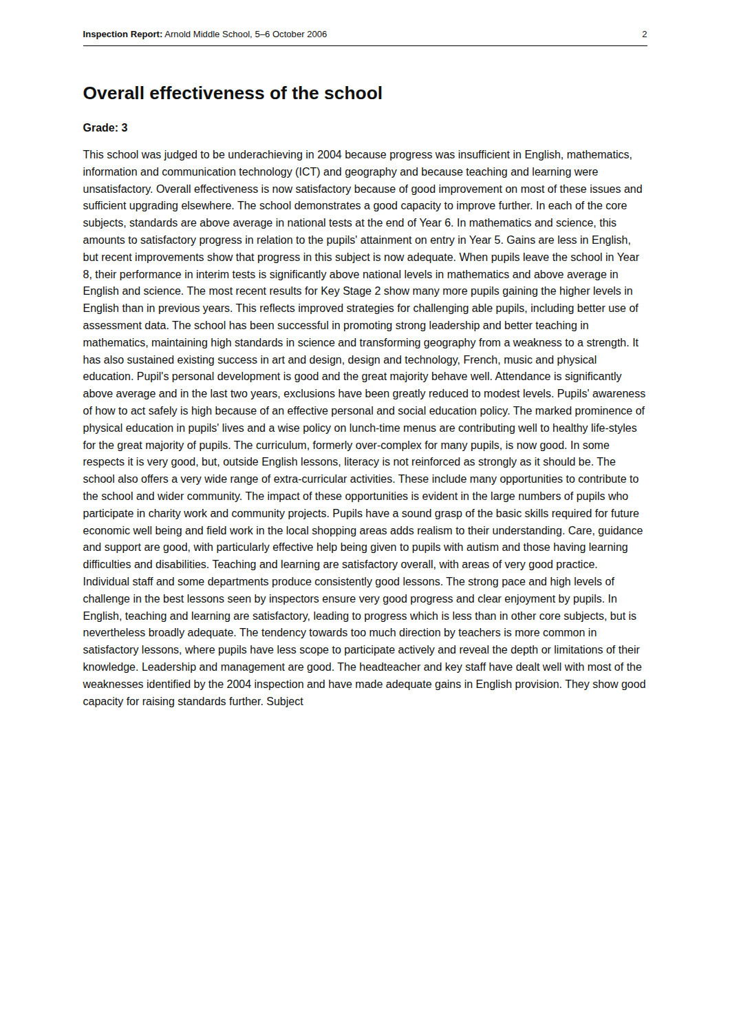Inspection Report: Arnold Middle School, 5–6 October 2006
2
Overall effectiveness of the school
Grade: 3
This school was judged to be underachieving in 2004 because progress was insufficient in English, mathematics, information and communication technology (ICT) and geography and because teaching and learning were unsatisfactory. Overall effectiveness is now satisfactory because of good improvement on most of these issues and sufficient upgrading elsewhere. The school demonstrates a good capacity to improve further. In each of the core subjects, standards are above average in national tests at the end of Year 6. In mathematics and science, this amounts to satisfactory progress in relation to the pupils' attainment on entry in Year 5. Gains are less in English, but recent improvements show that progress in this subject is now adequate. When pupils leave the school in Year 8, their performance in interim tests is significantly above national levels in mathematics and above average in English and science. The most recent results for Key Stage 2 show many more pupils gaining the higher levels in English than in previous years. This reflects improved strategies for challenging able pupils, including better use of assessment data. The school has been successful in promoting strong leadership and better teaching in mathematics, maintaining high standards in science and transforming geography from a weakness to a strength. It has also sustained existing success in art and design, design and technology, French, music and physical education. Pupil's personal development is good and the great majority behave well. Attendance is significantly above average and in the last two years, exclusions have been greatly reduced to modest levels. Pupils' awareness of how to act safely is high because of an effective personal and social education policy. The marked prominence of physical education in pupils' lives and a wise policy on lunch-time menus are contributing well to healthy life-styles for the great majority of pupils. The curriculum, formerly over-complex for many pupils, is now good. In some respects it is very good, but, outside English lessons, literacy is not reinforced as strongly as it should be. The school also offers a very wide range of extra-curricular activities. These include many opportunities to contribute to the school and wider community. The impact of these opportunities is evident in the large numbers of pupils who participate in charity work and community projects. Pupils have a sound grasp of the basic skills required for future economic well being and field work in the local shopping areas adds realism to their understanding. Care, guidance and support are good, with particularly effective help being given to pupils with autism and those having learning difficulties and disabilities. Teaching and learning are satisfactory overall, with areas of very good practice. Individual staff and some departments produce consistently good lessons. The strong pace and high levels of challenge in the best lessons seen by inspectors ensure very good progress and clear enjoyment by pupils. In English, teaching and learning are satisfactory, leading to progress which is less than in other core subjects, but is nevertheless broadly adequate. The tendency towards too much direction by teachers is more common in satisfactory lessons, where pupils have less scope to participate actively and reveal the depth or limitations of their knowledge. Leadership and management are good. The headteacher and key staff have dealt well with most of the weaknesses identified by the 2004 inspection and have made adequate gains in English provision. They show good capacity for raising standards further. Subject